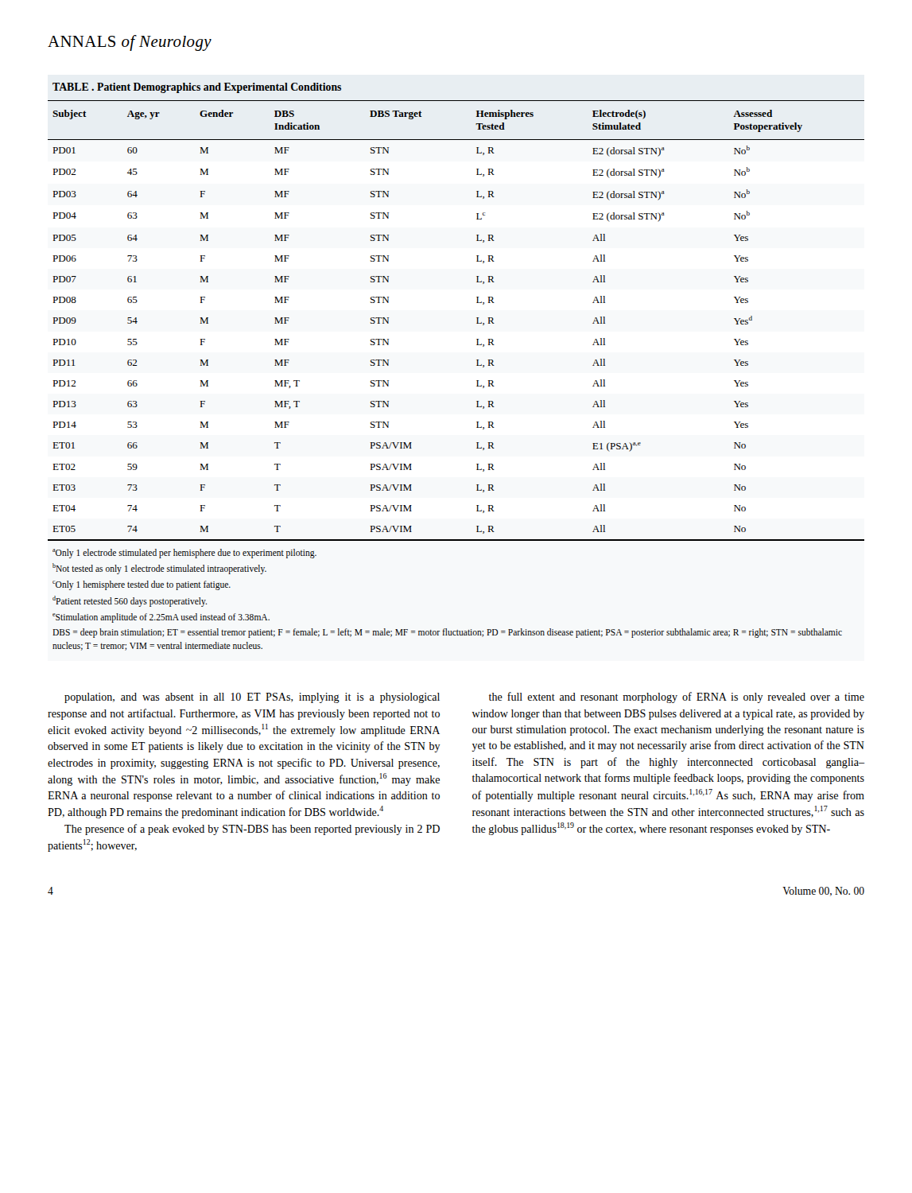ANNALS of Neurology
TABLE . Patient Demographics and Experimental Conditions
| Subject | Age, yr | Gender | DBS Indication | DBS Target | Hemispheres Tested | Electrode(s) Stimulated | Assessed Postoperatively |
| --- | --- | --- | --- | --- | --- | --- | --- |
| PD01 | 60 | M | MF | STN | L, R | E2 (dorsal STN) a | No b |
| PD02 | 45 | M | MF | STN | L, R | E2 (dorsal STN) a | No b |
| PD03 | 64 | F | MF | STN | L, R | E2 (dorsal STN) a | No b |
| PD04 | 63 | M | MF | STN | L c | E2 (dorsal STN) a | No b |
| PD05 | 64 | M | MF | STN | L, R | All | Yes |
| PD06 | 73 | F | MF | STN | L, R | All | Yes |
| PD07 | 61 | M | MF | STN | L, R | All | Yes |
| PD08 | 65 | F | MF | STN | L, R | All | Yes |
| PD09 | 54 | M | MF | STN | L, R | All | Yes d |
| PD10 | 55 | F | MF | STN | L, R | All | Yes |
| PD11 | 62 | M | MF | STN | L, R | All | Yes |
| PD12 | 66 | M | MF, T | STN | L, R | All | Yes |
| PD13 | 63 | F | MF, T | STN | L, R | All | Yes |
| PD14 | 53 | M | MF | STN | L, R | All | Yes |
| ET01 | 66 | M | T | PSA/VIM | L, R | E1 (PSA) a,e | No |
| ET02 | 59 | M | T | PSA/VIM | L, R | All | No |
| ET03 | 73 | F | T | PSA/VIM | L, R | All | No |
| ET04 | 74 | F | T | PSA/VIM | L, R | All | No |
| ET05 | 74 | M | T | PSA/VIM | L, R | All | No |
aOnly 1 electrode stimulated per hemisphere due to experiment piloting.
bNot tested as only 1 electrode stimulated intraoperatively.
cOnly 1 hemisphere tested due to patient fatigue.
dPatient retested 560 days postoperatively.
eStimulation amplitude of 2.25mA used instead of 3.38mA.
DBS = deep brain stimulation; ET = essential tremor patient; F = female; L = left; M = male; MF = motor fluctuation; PD = Parkinson disease patient; PSA = posterior subthalamic area; R = right; STN = subthalamic nucleus; T = tremor; VIM = ventral intermediate nucleus.
population, and was absent in all 10 ET PSAs, implying it is a physiological response and not artifactual. Furthermore, as VIM has previously been reported not to elicit evoked activity beyond ~2 milliseconds,11 the extremely low amplitude ERNA observed in some ET patients is likely due to excitation in the vicinity of the STN by electrodes in proximity, suggesting ERNA is not specific to PD. Universal presence, along with the STN's roles in motor, limbic, and associative function,16 may make ERNA a neuronal response relevant to a number of clinical indications in addition to PD, although PD remains the predominant indication for DBS worldwide.4
The presence of a peak evoked by STN-DBS has been reported previously in 2 PD patients12; however,
the full extent and resonant morphology of ERNA is only revealed over a time window longer than that between DBS pulses delivered at a typical rate, as provided by our burst stimulation protocol. The exact mechanism underlying the resonant nature is yet to be established, and it may not necessarily arise from direct activation of the STN itself. The STN is part of the highly interconnected corticobasal ganglia–thalamocortical network that forms multiple feedback loops, providing the components of potentially multiple resonant neural circuits.1,16,17 As such, ERNA may arise from resonant interactions between the STN and other interconnected structures,1,17 such as the globus pallidus18,19 or the cortex, where resonant responses evoked by STN-
4 Volume 00, No. 00